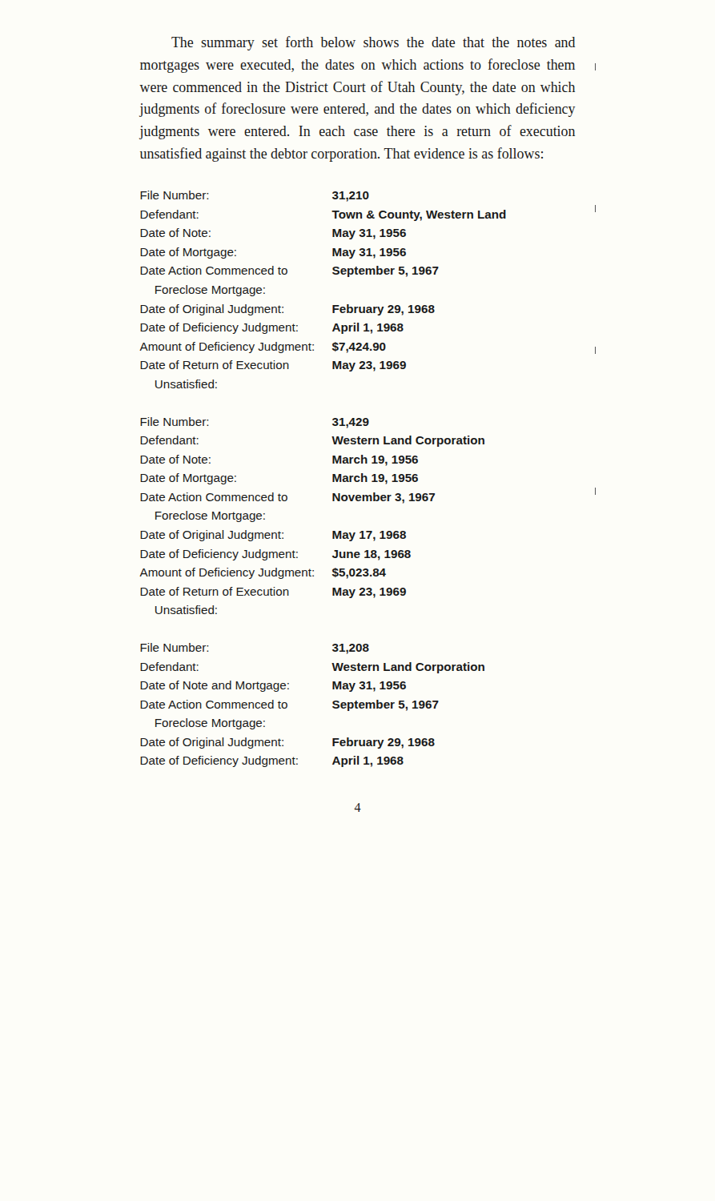The summary set forth below shows the date that the notes and mortgages were executed, the dates on which actions to foreclose them were commenced in the District Court of Utah County, the date on which judgments of foreclosure were entered, and the dates on which deficiency judgments were entered. In each case there is a return of execution unsatisfied against the debtor corporation. That evidence is as follows:
File Number:
31,210
Defendant:
Town & County, Western Land
Date of Note:
May 31, 1956
Date of Mortgage:
May 31, 1956
Date Action Commenced toForeclose Mortgage:
September 5, 1967
Date of Original Judgment:
February 29, 1968
Date of Deficiency Judgment:
April 1, 1968
Amount of Deficiency Judgment:
$7,424.90
Date of Return of ExecutionUnsatisfied:
May 23, 1969
File Number:
31,429
Defendant:
Western Land Corporation
Date of Note:
March 19, 1956
Date of Mortgage:
March 19, 1956
Date Action Commenced toForeclose Mortgage:
November 3, 1967
Date of Original Judgment:
May 17, 1968
Date of Deficiency Judgment:
June 18, 1968
Amount of Deficiency Judgment:
$5,023.84
Date of Return of ExecutionUnsatisfied:
May 23, 1969
File Number:
31,208
Defendant:
Western Land Corporation
Date of Note and Mortgage:
May 31, 1956
Date Action Commenced toForeclose Mortgage:
September 5, 1967
Date of Original Judgment:
February 29, 1968
Date of Deficiency Judgment:
April 1, 1968
4